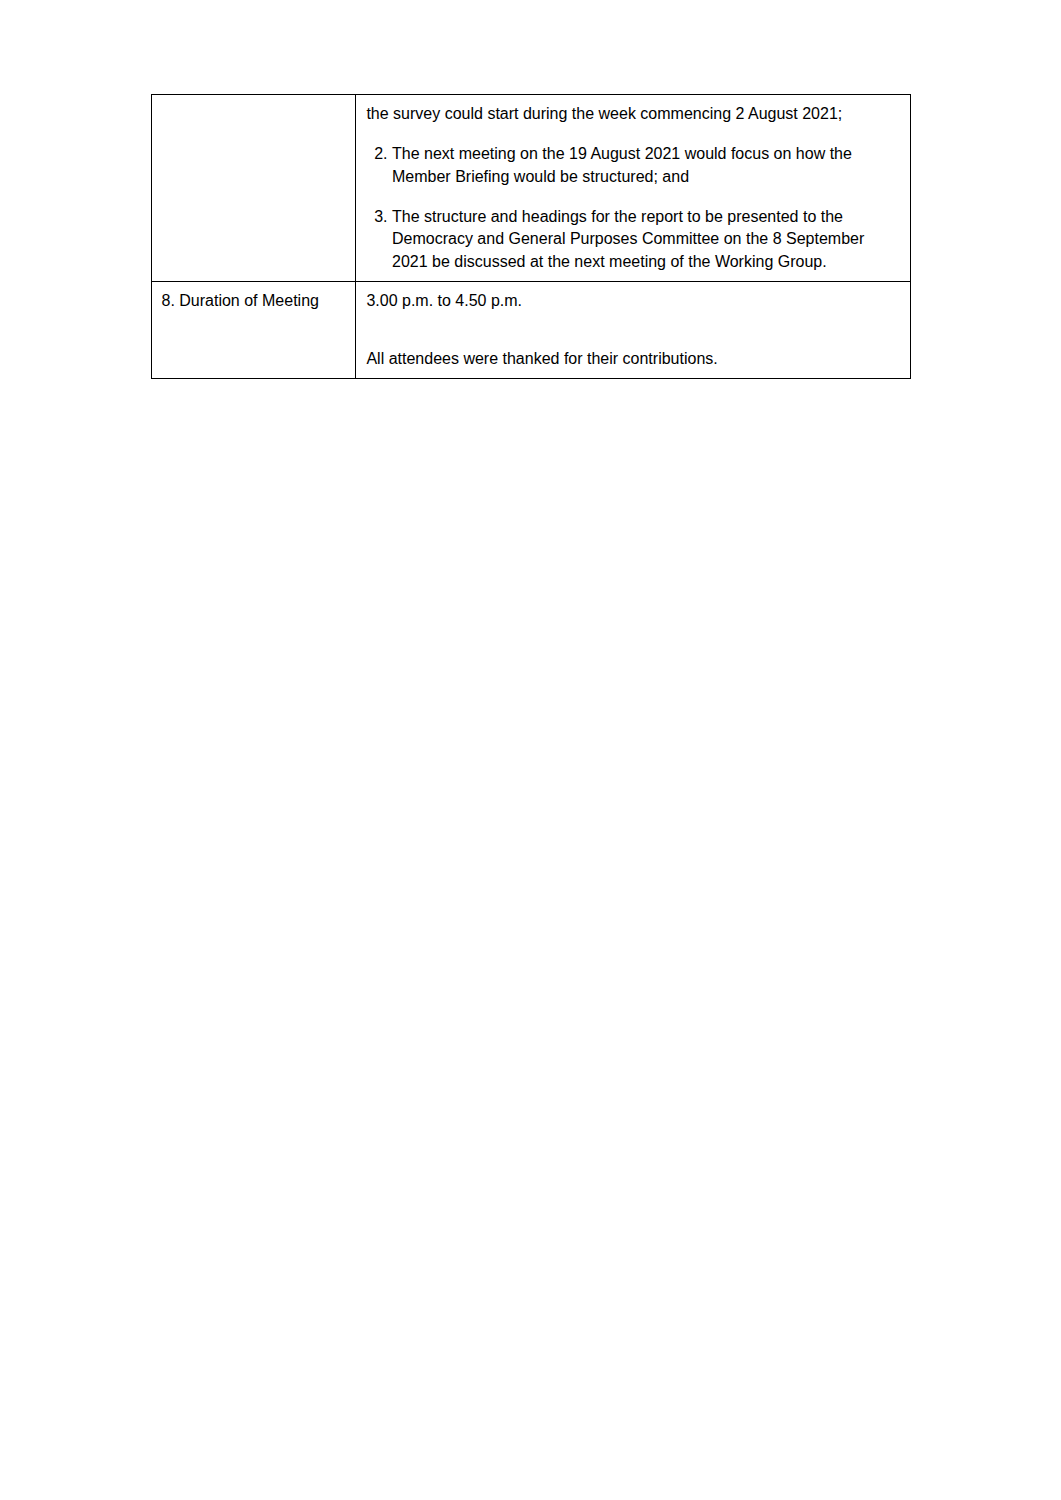| | the survey could start during the week commencing 2 August 2021; The next meeting on the 19 August 2021 would focus on how the Member Briefing would be structured; and The structure and headings for the report to be presented to the Democracy and General Purposes Committee on the 8 September 2021 be discussed at the next meeting of the Working Group. |
| 8. Duration of Meeting | 3.00 p.m. to 4.50 p.m. All attendees were thanked for their contributions. |